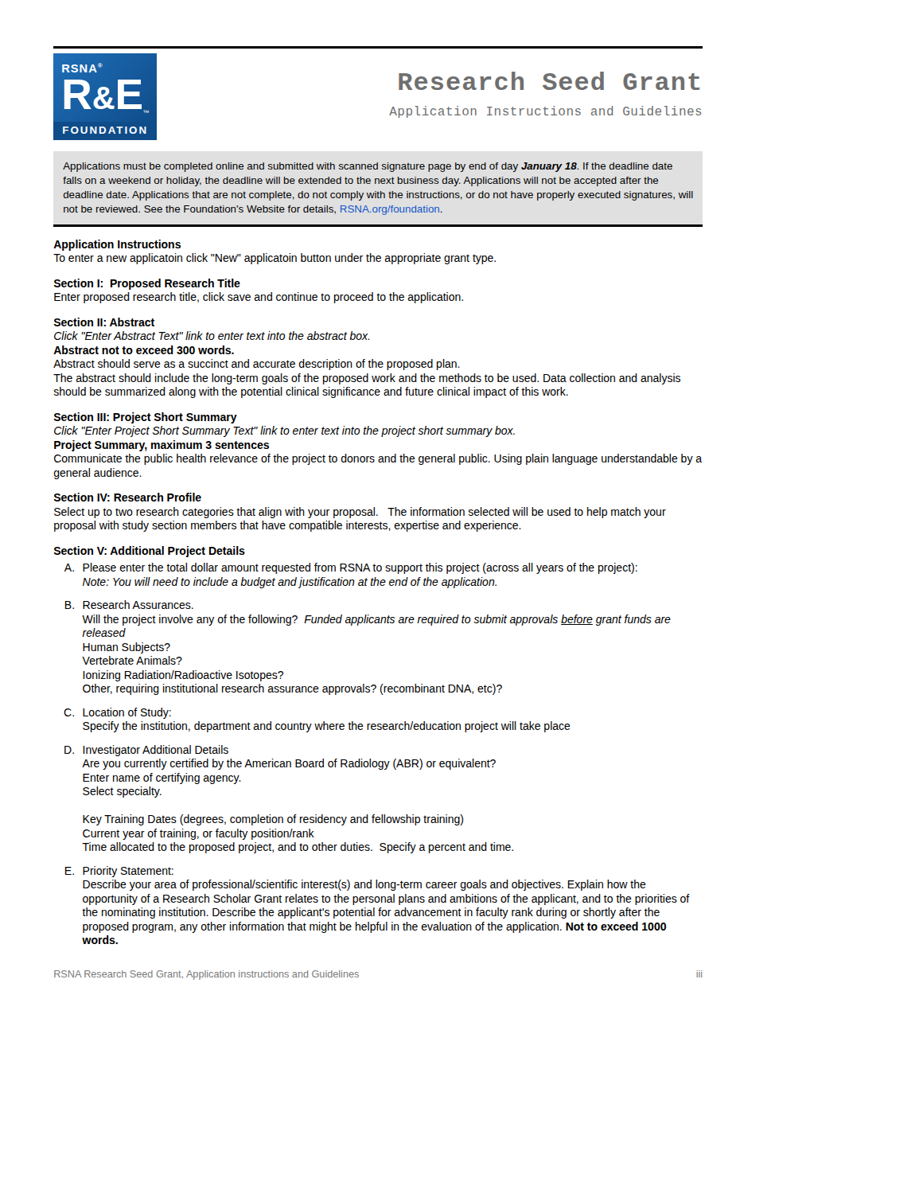RSNA®
R&E
™
FOUNDATION
Research Seed Grant
Application Instructions and Guidelines
Applications must be completed online and submitted with scanned signature page by end of day January 18. If the deadline date falls on a weekend or holiday, the deadline will be extended to the next business day. Applications will not be accepted after the deadline date. Applications that are not complete, do not comply with the instructions, or do not have properly executed signatures, will not be reviewed. See the Foundation's Website for details, RSNA.org/foundation.
Application Instructions
To enter a new applicatoin click "New" applicatoin button under the appropriate grant type.
Section I: Proposed Research Title
Enter proposed research title, click save and continue to proceed to the application.
Section II: Abstract
Click "Enter Abstract Text" link to enter text into the abstract box.
Abstract not to exceed 300 words.
Abstract should serve as a succinct and accurate description of the proposed plan.
The abstract should include the long-term goals of the proposed work and the methods to be used. Data collection and analysis should be summarized along with the potential clinical significance and future clinical impact of this work.
Section III: Project Short Summary
Click "Enter Project Short Summary Text" link to enter text into the project short summary box.
Project Summary, maximum 3 sentences
Communicate the public health relevance of the project to donors and the general public. Using plain language understandable by a general audience.
Section IV: Research Profile
Select up to two research categories that align with your proposal. The information selected will be used to help match your proposal with study section members that have compatible interests, expertise and experience.
Section V: Additional Project Details
Please enter the total dollar amount requested from RSNA to support this project (across all years of the project):
Note: You will need to include a budget and justification at the end of the application.
Research Assurances.
Will the project involve any of the following? Funded applicants are required to submit approvals before grant funds are released
Human Subjects?
Vertebrate Animals?
Ionizing Radiation/Radioactive Isotopes?
Other, requiring institutional research assurance approvals? (recombinant DNA, etc)?
Location of Study:
Specify the institution, department and country where the research/education project will take place
Investigator Additional Details
Are you currently certified by the American Board of Radiology (ABR) or equivalent?
Enter name of certifying agency.
Select specialty.
Key Training Dates (degrees, completion of residency and fellowship training)
Current year of training, or faculty position/rank
Time allocated to the proposed project, and to other duties. Specify a percent and time.
Priority Statement:
Describe your area of professional/scientific interest(s) and long-term career goals and objectives. Explain how the opportunity of a Research Scholar Grant relates to the personal plans and ambitions of the applicant, and to the priorities of the nominating institution. Describe the applicant's potential for advancement in faculty rank during or shortly after the proposed program, any other information that might be helpful in the evaluation of the application. Not to exceed 1000 words.
RSNA Research Seed Grant, Application instructions and Guidelines
iii